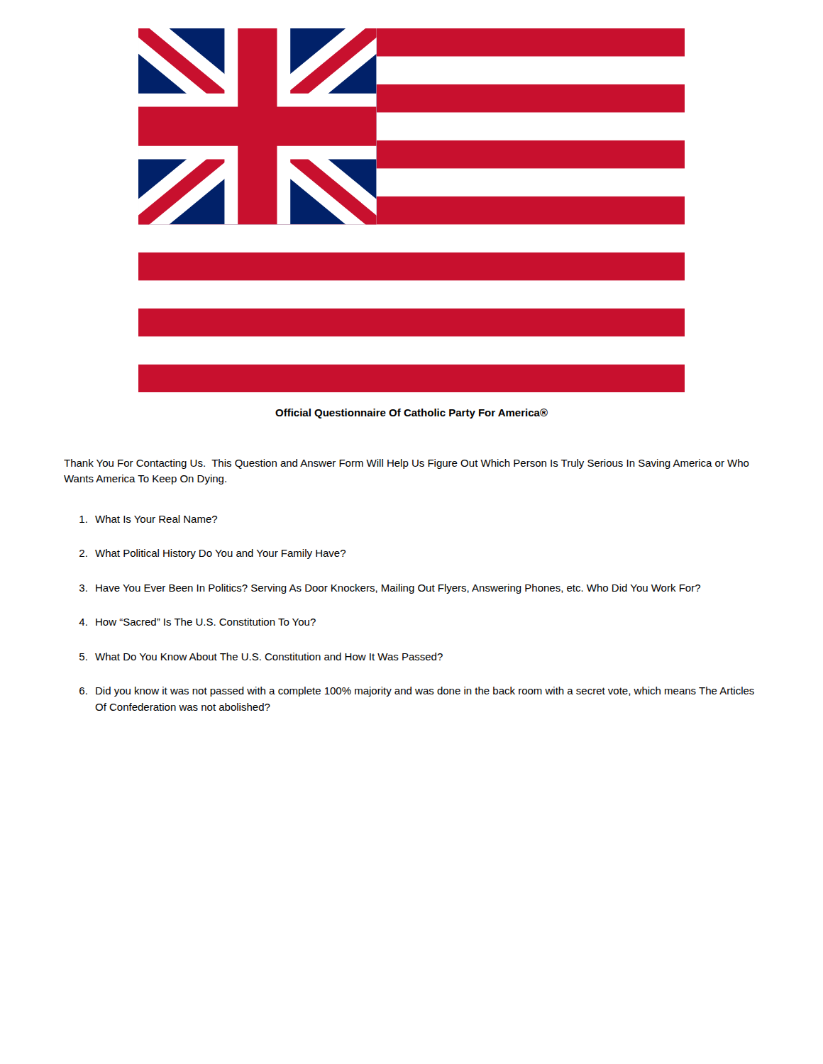Official Questionnaire Of Catholic Party For America®
Thank You For Contacting Us. This Question and Answer Form Will Help Us Figure Out Which Person Is Truly Serious In Saving America or Who Wants America To Keep On Dying.
What Is Your Real Name?
What Political History Do You and Your Family Have?
Have You Ever Been In Politics? Serving As Door Knockers, Mailing Out Flyers, Answering Phones, etc. Who Did You Work For?
How “Sacred” Is The U.S. Constitution To You?
What Do You Know About The U.S. Constitution and How It Was Passed?
Did you know it was not passed with a complete 100% majority and was done in the back room with a secret vote, which means The Articles Of Confederation was not abolished?